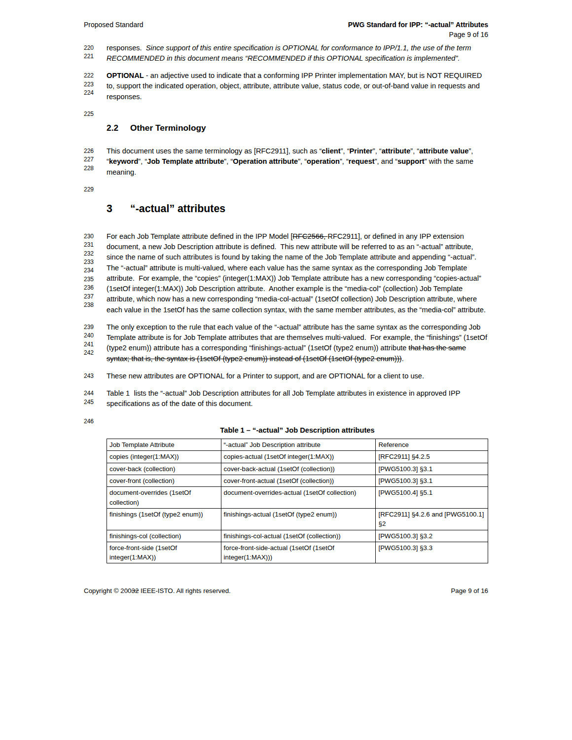Proposed Standard
PWG Standard for IPP: “-actual” Attributes Page 9 of 16
220221
responses. Since support of this entire specification is OPTIONAL for conformance to IPP/1.1, the use of the term RECOMMENDED in this document means “RECOMMENDED if this OPTIONAL specification is implemented”.
222223224
OPTIONAL - an adjective used to indicate that a conforming IPP Printer implementation MAY, but is NOT REQUIRED to, support the indicated operation, object, attribute, attribute value, status code, or out-of-band value in requests and responses.
225
2.2 Other Terminology
226227228
This document uses the same terminology as [RFC2911], such as “client”, “Printer”, “attribute”, “attribute value”, “keyword”, “Job Template attribute”, “Operation attribute”, “operation”, “request”, and “support” with the same meaning.
229
3“-actual” attributes
230231232233234235236237238
For each Job Template attribute defined in the IPP Model [RFC2566, RFC2911], or defined in any IPP extension document, a new Job Description attribute is defined. This new attribute will be referred to as an “-actual” attribute, since the name of such attributes is found by taking the name of the Job Template attribute and appending “-actual”. The “-actual” attribute is multi-valued, where each value has the same syntax as the corresponding Job Template attribute. For example, the “copies” (integer(1:MAX)) Job Template attribute has a new corresponding “copies-actual” (1setOf integer(1:MAX)) Job Description attribute. Another example is the “media-col” (collection) Job Template attribute, which now has a new corresponding “media-col-actual” (1setOf collection) Job Description attribute, where each value in the 1setOf has the same collection syntax, with the same member attributes, as the “media-col” attribute.
239240241242
The only exception to the rule that each value of the “-actual” attribute has the same syntax as the corresponding Job Template attribute is for Job Template attributes that are themselves multi-valued. For example, the “finishings” (1setOf (type2 enum)) attribute has a corresponding “finishings-actual” (1setOf (type2 enum)) attribute that has the same syntax; that is, the syntax is (1setOf (type2 enum)) instead of (1setOf (1setOf (type2 enum))).
243
These new attributes are OPTIONAL for a Printer to support, and are OPTIONAL for a client to use.
244245
Table 1 lists the “-actual” Job Description attributes for all Job Template attributes in existence in approved IPP specifications as of the date of this document.
246
Table 1 – “-actual” Job Description attributes
| Job Template Attribute | “-actual” Job Description attribute | Reference |
| --- | --- | --- |
| copies (integer(1:MAX)) | copies-actual (1setOf integer(1:MAX)) | [RFC2911] §4.2.5 |
| cover-back (collection) | cover-back-actual (1setOf (collection)) | [PWG5100.3] §3.1 |
| cover-front (collection) | cover-front-actual (1setOf (collection)) | [PWG5100.3] §3.1 |
| document-overrides (1setOf collection) | document-overrides-actual (1setOf collection) | [PWG5100.4] §5.1 |
| finishings (1setOf (type2 enum)) | finishings-actual (1setOf (type2 enum)) | [RFC2911] §4.2.6 and [PWG5100.1] §2 |
| finishings-col (collection) | finishings-col-actual (1setOf (collection)) | [PWG5100.3] §3.2 |
| force-front-side (1setOf integer(1:MAX)) | force-front-side-actual (1setOf (1setOf integer(1:MAX))) | [PWG5100.3] §3.3 |
Copyright © 20032 IEEE-ISTO. All rights reserved.
Page 9 of 16